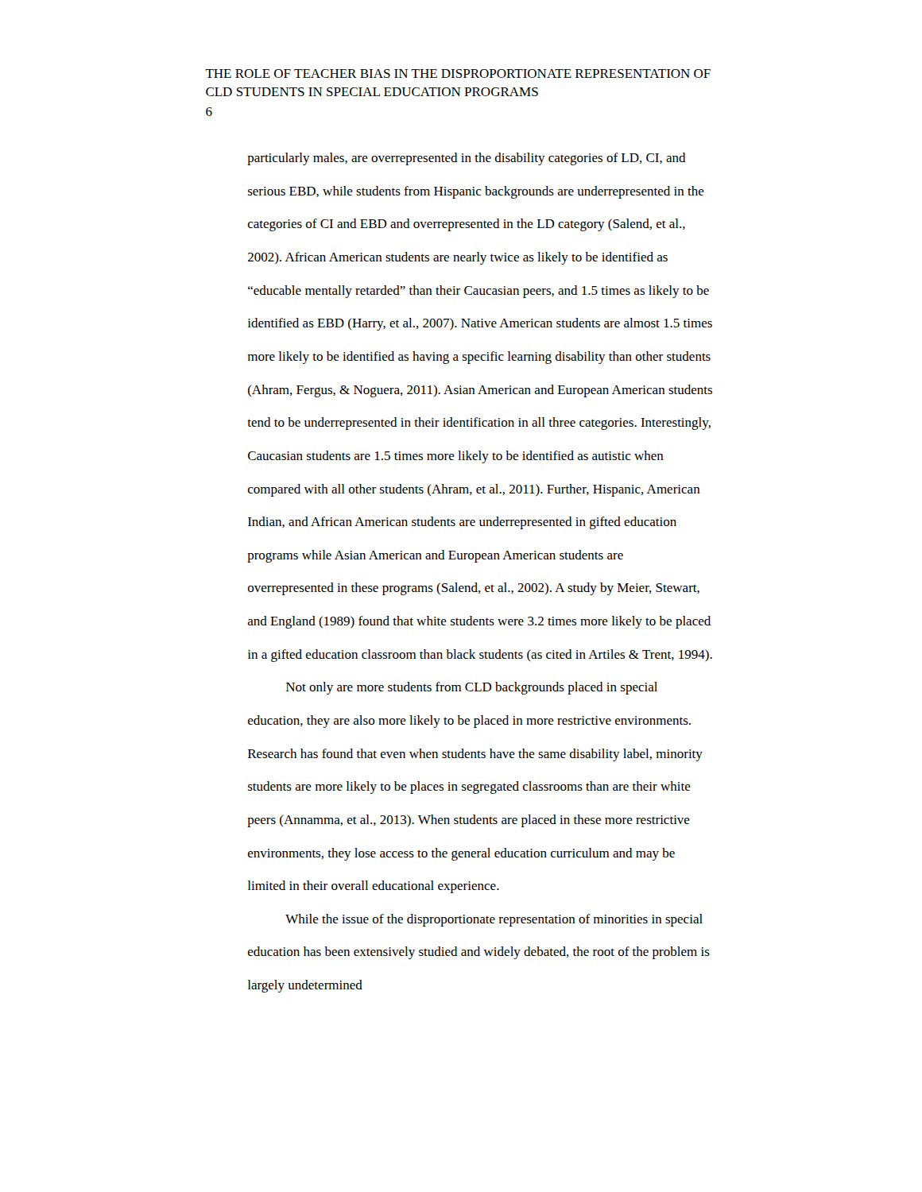The Role of Teacher Bias in the Disproportionate Representation of CLD Students in Special Education Programs
6
particularly males, are overrepresented in the disability categories of LD, CI, and serious EBD, while students from Hispanic backgrounds are underrepresented in the categories of CI and EBD and overrepresented in the LD category (Salend, et al., 2002). African American students are nearly twice as likely to be identified as “educable mentally retarded” than their Caucasian peers, and 1.5 times as likely to be identified as EBD (Harry, et al., 2007). Native American students are almost 1.5 times more likely to be identified as having a specific learning disability than other students (Ahram, Fergus, & Noguera, 2011). Asian American and European American students tend to be underrepresented in their identification in all three categories. Interestingly, Caucasian students are 1.5 times more likely to be identified as autistic when compared with all other students (Ahram, et al., 2011). Further, Hispanic, American Indian, and African American students are underrepresented in gifted education programs while Asian American and European American students are overrepresented in these programs (Salend, et al., 2002). A study by Meier, Stewart, and England (1989) found that white students were 3.2 times more likely to be placed in a gifted education classroom than black students (as cited in Artiles & Trent, 1994).
Not only are more students from CLD backgrounds placed in special education, they are also more likely to be placed in more restrictive environments. Research has found that even when students have the same disability label, minority students are more likely to be places in segregated classrooms than are their white peers (Annamma, et al., 2013). When students are placed in these more restrictive environments, they lose access to the general education curriculum and may be limited in their overall educational experience.
While the issue of the disproportionate representation of minorities in special education has been extensively studied and widely debated, the root of the problem is largely undetermined